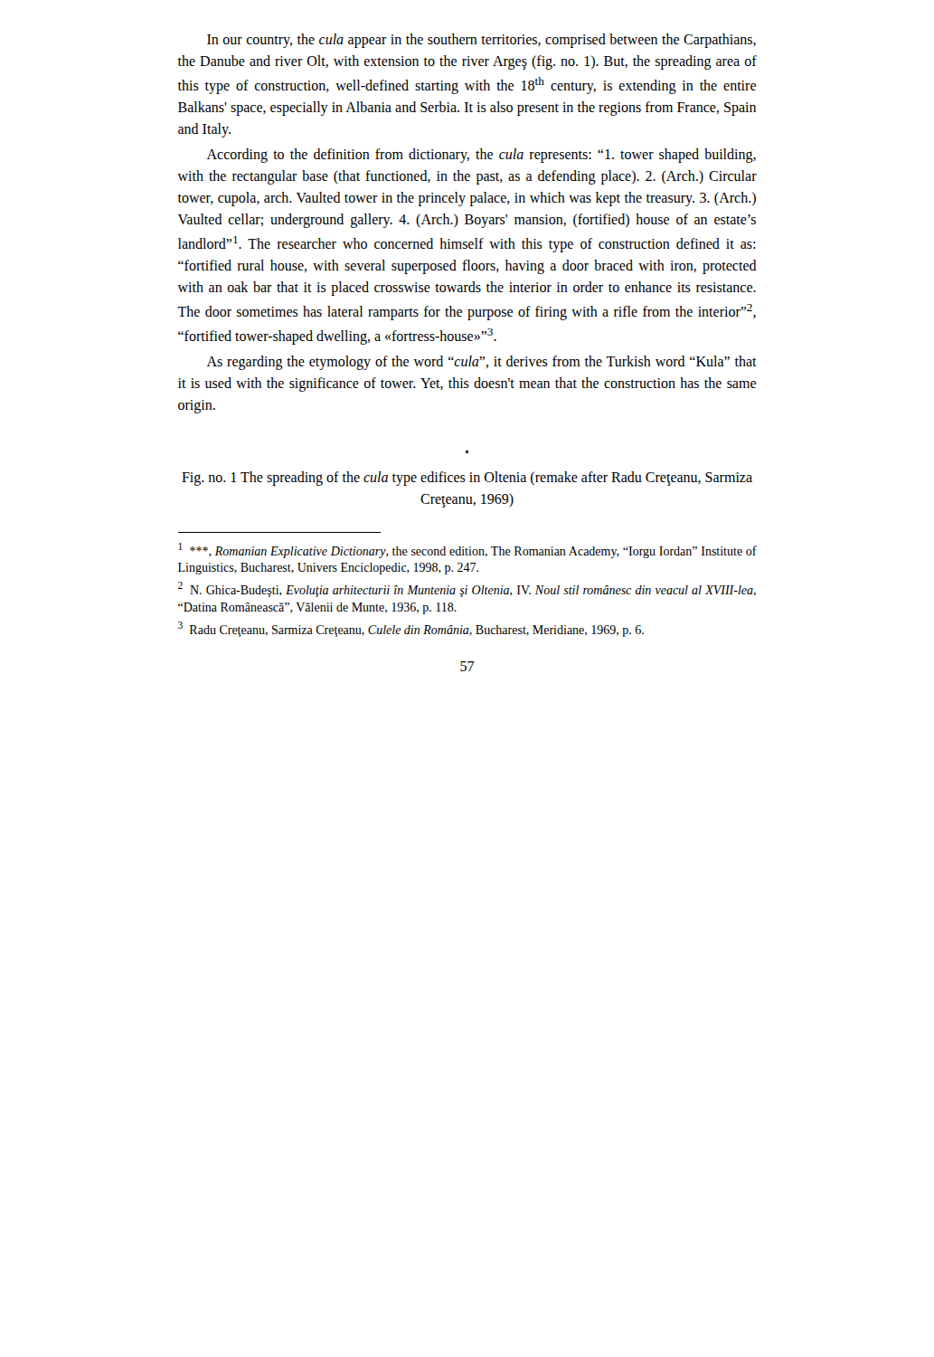In our country, the cula appear in the southern territories, comprised between the Carpathians, the Danube and river Olt, with extension to the river Argeş (fig. no. 1). But, the spreading area of this type of construction, well-defined starting with the 18th century, is extending in the entire Balkans' space, especially in Albania and Serbia. It is also present in the regions from France, Spain and Italy.
According to the definition from dictionary, the cula represents: “1. tower shaped building, with the rectangular base (that functioned, in the past, as a defending place). 2. (Arch.) Circular tower, cupola, arch. Vaulted tower in the princely palace, in which was kept the treasury. 3. (Arch.) Vaulted cellar; underground gallery. 4. (Arch.) Boyars' mansion, (fortified) house of an estate’s landlord”1. The researcher who concerned himself with this type of construction defined it as: “fortified rural house, with several superposed floors, having a door braced with iron, protected with an oak bar that it is placed crosswise towards the interior in order to enhance its resistance. The door sometimes has lateral ramparts for the purpose of firing with a rifle from the interior”2, “fortified tower-shaped dwelling, a «fortress-house»”3.
As regarding the etymology of the word “cula”, it derives from the Turkish word “Kula” that it is used with the significance of tower. Yet, this doesn't mean that the construction has the same origin.
Fig. no. 1 The spreading of the cula type edifices in Oltenia (remake after Radu Creţeanu, Sarmiza Creţeanu, 1969)
1 ***, Romanian Explicative Dictionary, the second edition, The Romanian Academy, “Iorgu Iordan” Institute of Linguistics, Bucharest, Univers Enciclopedic, 1998, p. 247.
2 N. Ghica-Budeşti, Evoluţia arhitecturii în Muntenia şi Oltenia, IV. Noul stil românesc din veacul al XVIII-lea, “Datina Românească”, Vălenii de Munte, 1936, p. 118.
3 Radu Creţeanu, Sarmiza Creţeanu, Culele din România, Bucharest, Meridiane, 1969, p. 6.
57